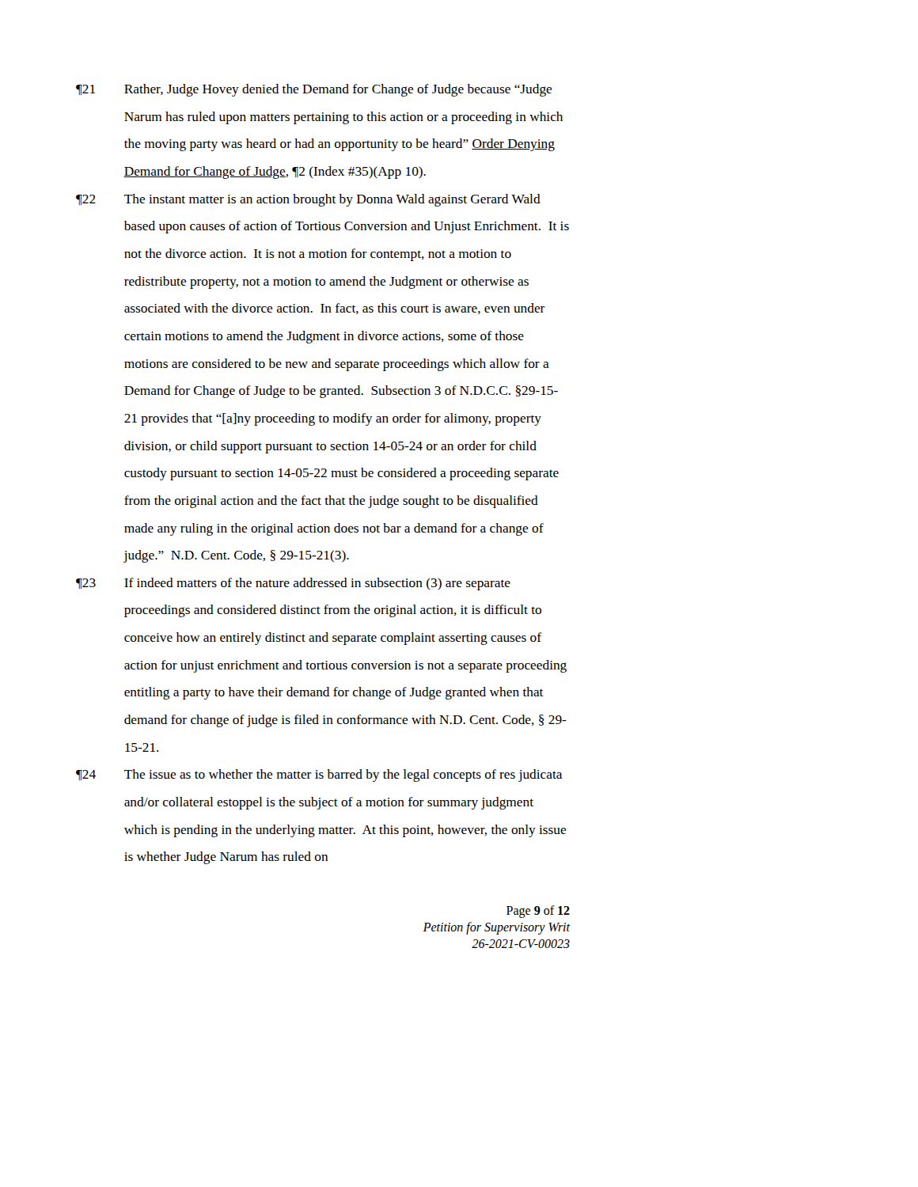¶21
Rather, Judge Hovey denied the Demand for Change of Judge because “Judge Narum has ruled upon matters pertaining to this action or a proceeding in which the moving party was heard or had an opportunity to be heard” Order Denying Demand for Change of Judge, ¶2 (Index #35)(App 10).
¶22
The instant matter is an action brought by Donna Wald against Gerard Wald based upon causes of action of Tortious Conversion and Unjust Enrichment. It is not the divorce action. It is not a motion for contempt, not a motion to redistribute property, not a motion to amend the Judgment or otherwise as associated with the divorce action. In fact, as this court is aware, even under certain motions to amend the Judgment in divorce actions, some of those motions are considered to be new and separate proceedings which allow for a Demand for Change of Judge to be granted. Subsection 3 of N.D.C.C. §29-15-21 provides that “[a]ny proceeding to modify an order for alimony, property division, or child support pursuant to section 14-05-24 or an order for child custody pursuant to section 14-05-22 must be considered a proceeding separate from the original action and the fact that the judge sought to be disqualified made any ruling in the original action does not bar a demand for a change of judge.” N.D. Cent. Code, § 29-15-21(3).
¶23
If indeed matters of the nature addressed in subsection (3) are separate proceedings and considered distinct from the original action, it is difficult to conceive how an entirely distinct and separate complaint asserting causes of action for unjust enrichment and tortious conversion is not a separate proceeding entitling a party to have their demand for change of Judge granted when that demand for change of judge is filed in conformance with N.D. Cent. Code, § 29-15-21.
¶24
The issue as to whether the matter is barred by the legal concepts of res judicata and/or collateral estoppel is the subject of a motion for summary judgment which is pending in the underlying matter. At this point, however, the only issue is whether Judge Narum has ruled on
Page 9 of 12
Petition for Supervisory Writ
26-2021-CV-00023